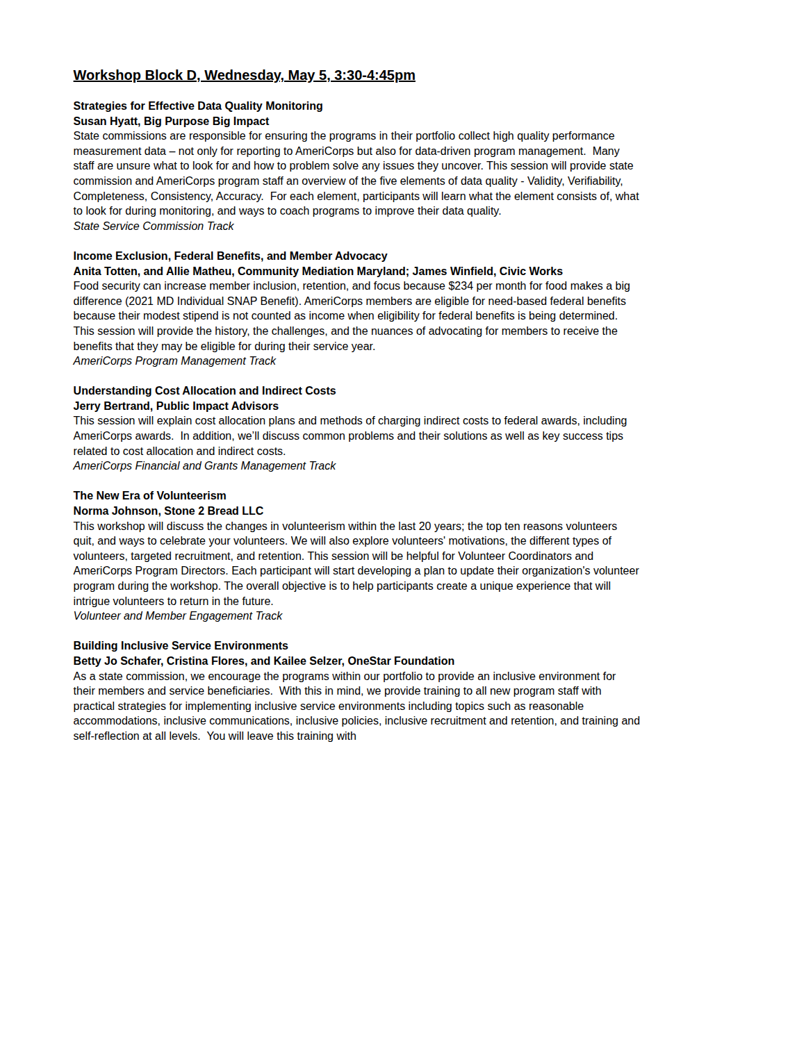Workshop Block D, Wednesday, May 5, 3:30-4:45pm
Strategies for Effective Data Quality Monitoring
Susan Hyatt, Big Purpose Big Impact
State commissions are responsible for ensuring the programs in their portfolio collect high quality performance measurement data – not only for reporting to AmeriCorps but also for data-driven program management. Many staff are unsure what to look for and how to problem solve any issues they uncover. This session will provide state commission and AmeriCorps program staff an overview of the five elements of data quality - Validity, Verifiability, Completeness, Consistency, Accuracy. For each element, participants will learn what the element consists of, what to look for during monitoring, and ways to coach programs to improve their data quality.
State Service Commission Track
Income Exclusion, Federal Benefits, and Member Advocacy
Anita Totten, and Allie Matheu, Community Mediation Maryland; James Winfield, Civic Works
Food security can increase member inclusion, retention, and focus because $234 per month for food makes a big difference (2021 MD Individual SNAP Benefit). AmeriCorps members are eligible for need-based federal benefits because their modest stipend is not counted as income when eligibility for federal benefits is being determined. This session will provide the history, the challenges, and the nuances of advocating for members to receive the benefits that they may be eligible for during their service year.
AmeriCorps Program Management Track
Understanding Cost Allocation and Indirect Costs
Jerry Bertrand, Public Impact Advisors
This session will explain cost allocation plans and methods of charging indirect costs to federal awards, including AmeriCorps awards. In addition, we’ll discuss common problems and their solutions as well as key success tips related to cost allocation and indirect costs.
AmeriCorps Financial and Grants Management Track
The New Era of Volunteerism
Norma Johnson, Stone 2 Bread LLC
This workshop will discuss the changes in volunteerism within the last 20 years; the top ten reasons volunteers quit, and ways to celebrate your volunteers. We will also explore volunteers' motivations, the different types of volunteers, targeted recruitment, and retention. This session will be helpful for Volunteer Coordinators and AmeriCorps Program Directors. Each participant will start developing a plan to update their organization's volunteer program during the workshop. The overall objective is to help participants create a unique experience that will intrigue volunteers to return in the future.
Volunteer and Member Engagement Track
Building Inclusive Service Environments
Betty Jo Schafer, Cristina Flores, and Kailee Selzer, OneStar Foundation
As a state commission, we encourage the programs within our portfolio to provide an inclusive environment for their members and service beneficiaries. With this in mind, we provide training to all new program staff with practical strategies for implementing inclusive service environments including topics such as reasonable accommodations, inclusive communications, inclusive policies, inclusive recruitment and retention, and training and self-reflection at all levels. You will leave this training with